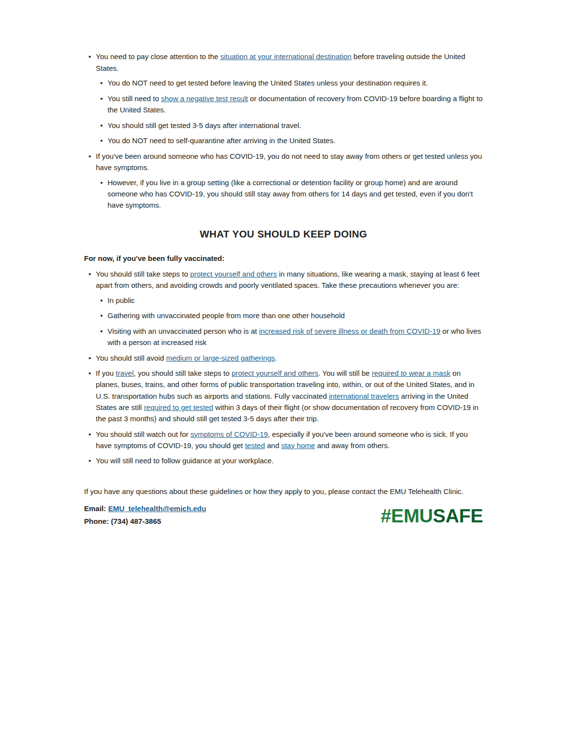You need to pay close attention to the situation at your international destination before traveling outside the United States.
You do NOT need to get tested before leaving the United States unless your destination requires it.
You still need to show a negative test result or documentation of recovery from COVID-19 before boarding a flight to the United States.
You should still get tested 3-5 days after international travel.
You do NOT need to self-quarantine after arriving in the United States.
If you've been around someone who has COVID-19, you do not need to stay away from others or get tested unless you have symptoms.
However, if you live in a group setting (like a correctional or detention facility or group home) and are around someone who has COVID-19, you should still stay away from others for 14 days and get tested, even if you don't have symptoms.
WHAT YOU SHOULD KEEP DOING
For now, if you've been fully vaccinated:
You should still take steps to protect yourself and others in many situations, like wearing a mask, staying at least 6 feet apart from others, and avoiding crowds and poorly ventilated spaces. Take these precautions whenever you are:
In public
Gathering with unvaccinated people from more than one other household
Visiting with an unvaccinated person who is at increased risk of severe illness or death from COVID-19 or who lives with a person at increased risk
You should still avoid medium or large-sized gatherings.
If you travel, you should still take steps to protect yourself and others. You will still be required to wear a mask on planes, buses, trains, and other forms of public transportation traveling into, within, or out of the United States, and in U.S. transportation hubs such as airports and stations. Fully vaccinated international travelers arriving in the United States are still required to get tested within 3 days of their flight (or show documentation of recovery from COVID-19 in the past 3 months) and should still get tested 3-5 days after their trip.
You should still watch out for symptoms of COVID-19, especially if you've been around someone who is sick. If you have symptoms of COVID-19, you should get tested and stay home and away from others.
You will still need to follow guidance at your workplace.
If you have any questions about these guidelines or how they apply to you, please contact the EMU Telehealth Clinic.
Email: EMU_telehealth@emich.edu
Phone: (734) 487-3865
#EMU SAFE